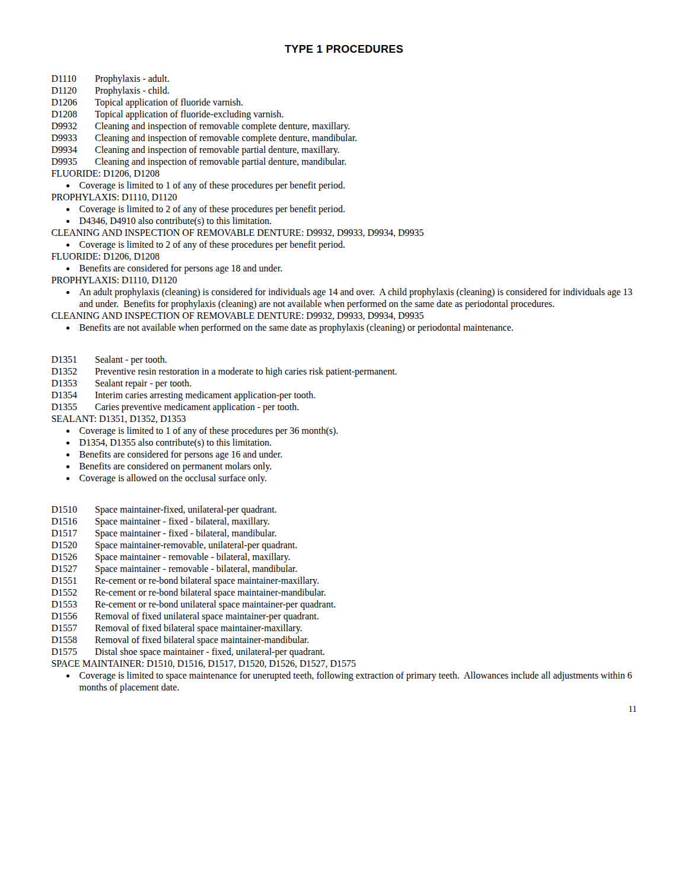TYPE 1 PROCEDURES
D1110 Prophylaxis - adult.
D1120 Prophylaxis - child.
D1206 Topical application of fluoride varnish.
D1208 Topical application of fluoride-excluding varnish.
D9932 Cleaning and inspection of removable complete denture, maxillary.
D9933 Cleaning and inspection of removable complete denture, mandibular.
D9934 Cleaning and inspection of removable partial denture, maxillary.
D9935 Cleaning and inspection of removable partial denture, mandibular.
FLUORIDE: D1206, D1208
Coverage is limited to 1 of any of these procedures per benefit period.
PROPHYLAXIS: D1110, D1120
Coverage is limited to 2 of any of these procedures per benefit period.
D4346, D4910 also contribute(s) to this limitation.
CLEANING AND INSPECTION OF REMOVABLE DENTURE: D9932, D9933, D9934, D9935
Coverage is limited to 2 of any of these procedures per benefit period.
FLUORIDE: D1206, D1208
Benefits are considered for persons age 18 and under.
PROPHYLAXIS: D1110, D1120
An adult prophylaxis (cleaning) is considered for individuals age 14 and over. A child prophylaxis (cleaning) is considered for individuals age 13 and under. Benefits for prophylaxis (cleaning) are not available when performed on the same date as periodontal procedures.
CLEANING AND INSPECTION OF REMOVABLE DENTURE: D9932, D9933, D9934, D9935
Benefits are not available when performed on the same date as prophylaxis (cleaning) or periodontal maintenance.
D1351 Sealant - per tooth.
D1352 Preventive resin restoration in a moderate to high caries risk patient-permanent.
D1353 Sealant repair - per tooth.
D1354 Interim caries arresting medicament application-per tooth.
D1355 Caries preventive medicament application - per tooth.
SEALANT: D1351, D1352, D1353
Coverage is limited to 1 of any of these procedures per 36 month(s).
D1354, D1355 also contribute(s) to this limitation.
Benefits are considered for persons age 16 and under.
Benefits are considered on permanent molars only.
Coverage is allowed on the occlusal surface only.
D1510 Space maintainer-fixed, unilateral-per quadrant.
D1516 Space maintainer - fixed - bilateral, maxillary.
D1517 Space maintainer - fixed - bilateral, mandibular.
D1520 Space maintainer-removable, unilateral-per quadrant.
D1526 Space maintainer - removable - bilateral, maxillary.
D1527 Space maintainer - removable - bilateral, mandibular.
D1551 Re-cement or re-bond bilateral space maintainer-maxillary.
D1552 Re-cement or re-bond bilateral space maintainer-mandibular.
D1553 Re-cement or re-bond unilateral space maintainer-per quadrant.
D1556 Removal of fixed unilateral space maintainer-per quadrant.
D1557 Removal of fixed bilateral space maintainer-maxillary.
D1558 Removal of fixed bilateral space maintainer-mandibular.
D1575 Distal shoe space maintainer - fixed, unilateral-per quadrant.
SPACE MAINTAINER: D1510, D1516, D1517, D1520, D1526, D1527, D1575
Coverage is limited to space maintenance for unerupted teeth, following extraction of primary teeth. Allowances include all adjustments within 6 months of placement date.
11